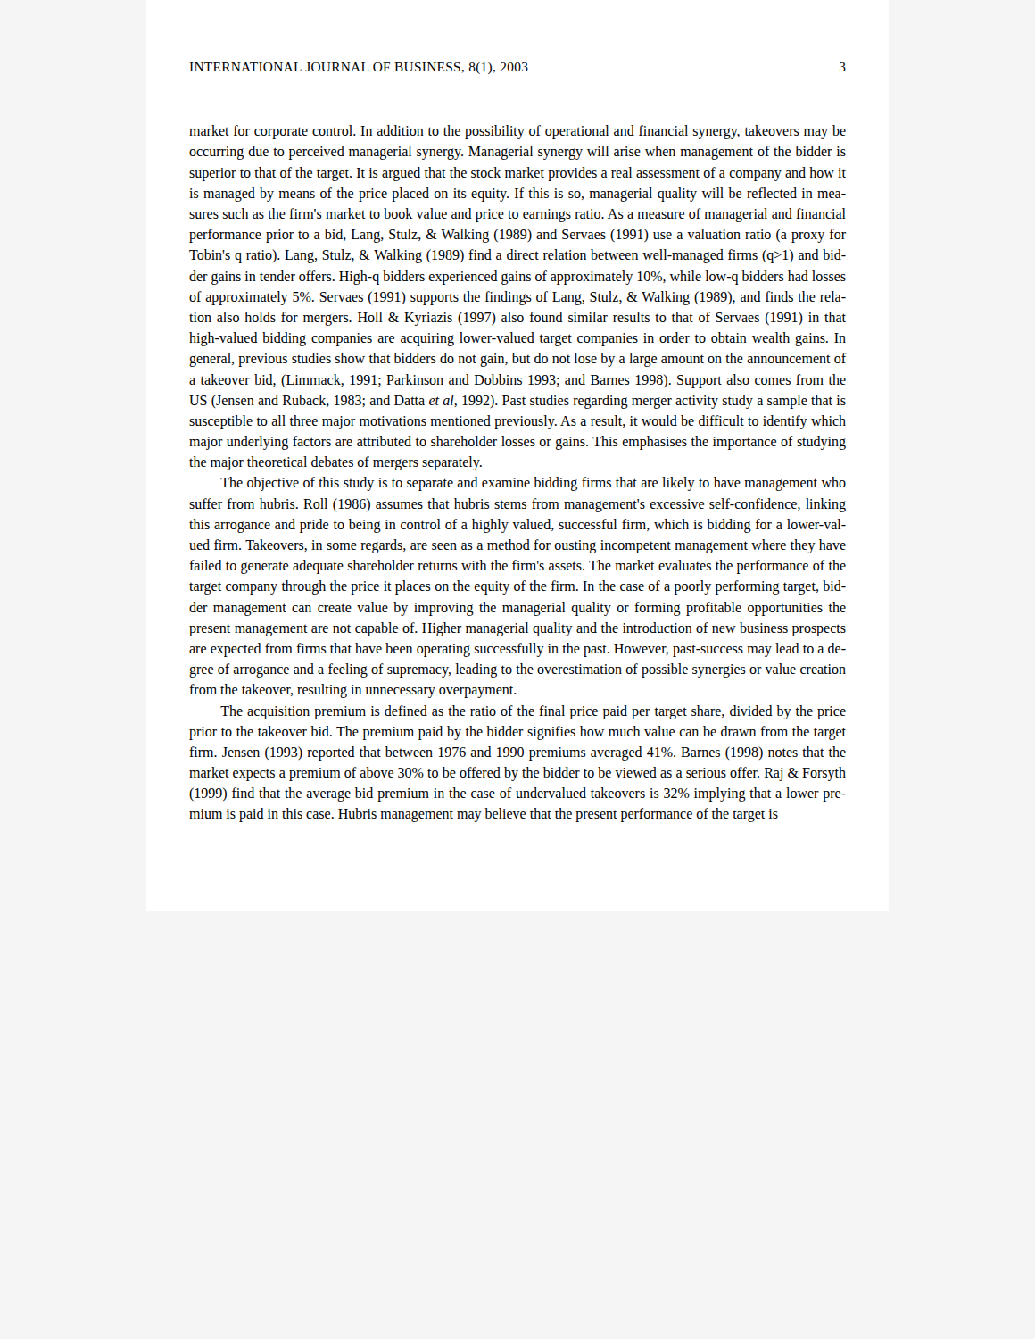International Journal of Business, 8(1), 2003 3
market for corporate control. In addition to the possibility of operational and financial synergy, takeovers may be occurring due to perceived managerial synergy. Managerial synergy will arise when management of the bidder is superior to that of the target. It is argued that the stock market provides a real assessment of a company and how it is managed by means of the price placed on its equity. If this is so, managerial quality will be reflected in measures such as the firm's market to book value and price to earnings ratio. As a measure of managerial and financial performance prior to a bid, Lang, Stulz, & Walking (1989) and Servaes (1991) use a valuation ratio (a proxy for Tobin's q ratio). Lang, Stulz, & Walking (1989) find a direct relation between well-managed firms (q>1) and bidder gains in tender offers. High-q bidders experienced gains of approximately 10%, while low-q bidders had losses of approximately 5%. Servaes (1991) supports the findings of Lang, Stulz, & Walking (1989), and finds the relation also holds for mergers. Holl & Kyriazis (1997) also found similar results to that of Servaes (1991) in that high-valued bidding companies are acquiring lower-valued target companies in order to obtain wealth gains. In general, previous studies show that bidders do not gain, but do not lose by a large amount on the announcement of a takeover bid, (Limmack, 1991; Parkinson and Dobbins 1993; and Barnes 1998). Support also comes from the US (Jensen and Ruback, 1983; and Datta et al, 1992). Past studies regarding merger activity study a sample that is susceptible to all three major motivations mentioned previously. As a result, it would be difficult to identify which major underlying factors are attributed to shareholder losses or gains. This emphasises the importance of studying the major theoretical debates of mergers separately.
The objective of this study is to separate and examine bidding firms that are likely to have management who suffer from hubris. Roll (1986) assumes that hubris stems from management's excessive self-confidence, linking this arrogance and pride to being in control of a highly valued, successful firm, which is bidding for a lower-valued firm. Takeovers, in some regards, are seen as a method for ousting incompetent management where they have failed to generate adequate shareholder returns with the firm's assets. The market evaluates the performance of the target company through the price it places on the equity of the firm. In the case of a poorly performing target, bidder management can create value by improving the managerial quality or forming profitable opportunities the present management are not capable of. Higher managerial quality and the introduction of new business prospects are expected from firms that have been operating successfully in the past. However, past-success may lead to a degree of arrogance and a feeling of supremacy, leading to the overestimation of possible synergies or value creation from the takeover, resulting in unnecessary overpayment.
The acquisition premium is defined as the ratio of the final price paid per target share, divided by the price prior to the takeover bid. The premium paid by the bidder signifies how much value can be drawn from the target firm. Jensen (1993) reported that between 1976 and 1990 premiums averaged 41%. Barnes (1998) notes that the market expects a premium of above 30% to be offered by the bidder to be viewed as a serious offer. Raj & Forsyth (1999) find that the average bid premium in the case of undervalued takeovers is 32% implying that a lower premium is paid in this case. Hubris management may believe that the present performance of the target is